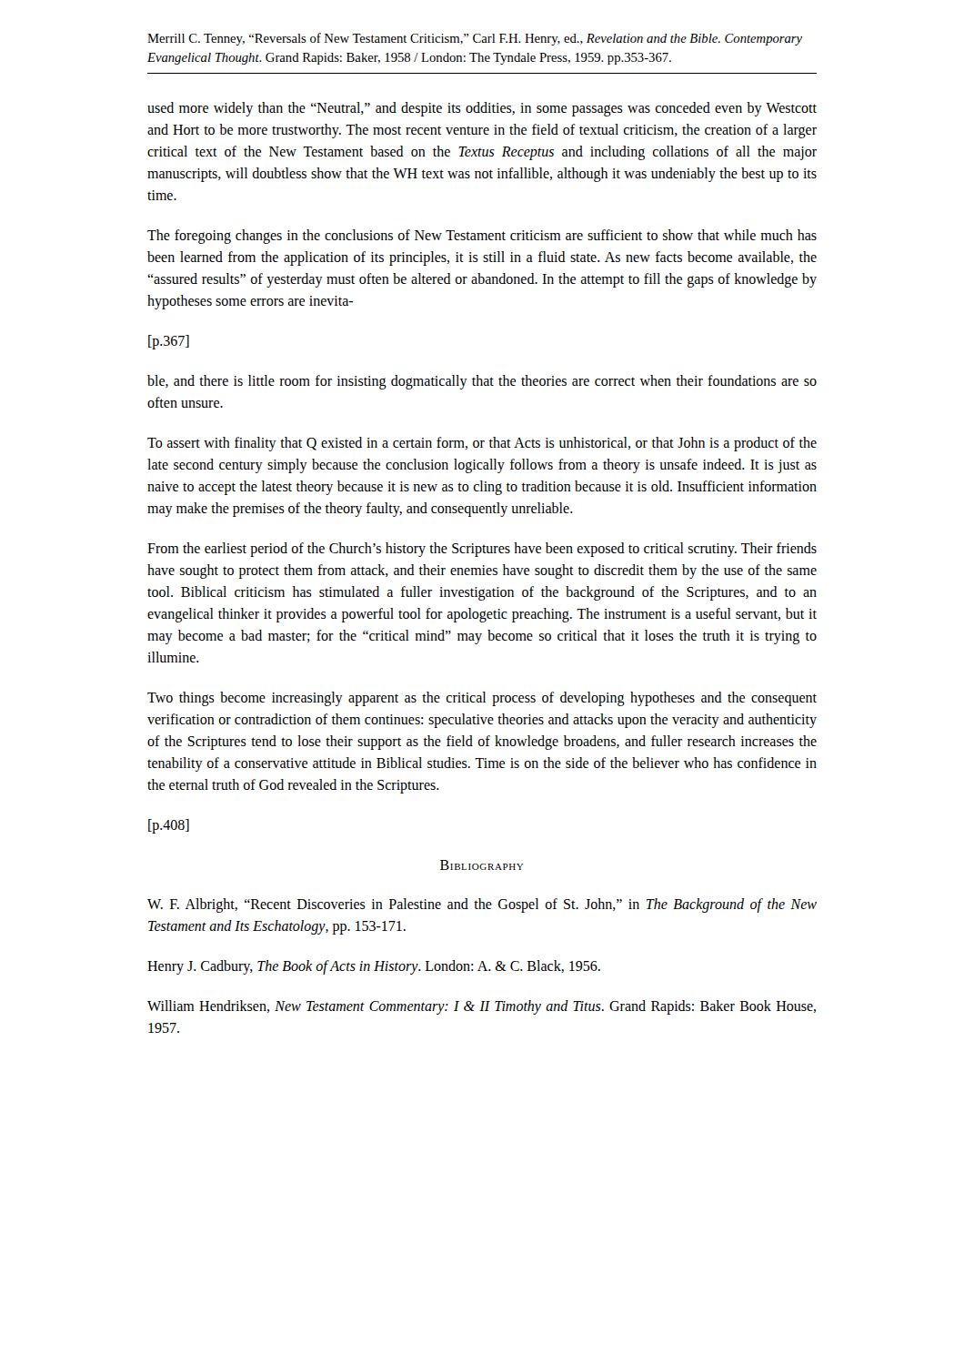Merrill C. Tenney, “Reversals of New Testament Criticism,” Carl F.H. Henry, ed., Revelation and the Bible. Contemporary Evangelical Thought. Grand Rapids: Baker, 1958 / London: The Tyndale Press, 1959. pp.353-367.
used more widely than the “Neutral,” and despite its oddities, in some passages was conceded even by Westcott and Hort to be more trustworthy. The most recent venture in the field of textual criticism, the creation of a larger critical text of the New Testament based on the Textus Receptus and including collations of all the major manuscripts, will doubtless show that the WH text was not infallible, although it was undeniably the best up to its time.
The foregoing changes in the conclusions of New Testament criticism are sufficient to show that while much has been learned from the application of its principles, it is still in a fluid state. As new facts become available, the “assured results” of yesterday must often be altered or abandoned. In the attempt to fill the gaps of knowledge by hypotheses some errors are inevita-
[p.367]
ble, and there is little room for insisting dogmatically that the theories are correct when their foundations are so often unsure.
To assert with finality that Q existed in a certain form, or that Acts is unhistorical, or that John is a product of the late second century simply because the conclusion logically follows from a theory is unsafe indeed. It is just as naive to accept the latest theory because it is new as to cling to tradition because it is old. Insufficient information may make the premises of the theory faulty, and consequently unreliable.
From the earliest period of the Church’s history the Scriptures have been exposed to critical scrutiny. Their friends have sought to protect them from attack, and their enemies have sought to discredit them by the use of the same tool. Biblical criticism has stimulated a fuller investigation of the background of the Scriptures, and to an evangelical thinker it provides a powerful tool for apologetic preaching. The instrument is a useful servant, but it may become a bad master; for the “critical mind” may become so critical that it loses the truth it is trying to illumine.
Two things become increasingly apparent as the critical process of developing hypotheses and the consequent verification or contradiction of them continues: speculative theories and attacks upon the veracity and authenticity of the Scriptures tend to lose their support as the field of knowledge broadens, and fuller research increases the tenability of a conservative attitude in Biblical studies. Time is on the side of the believer who has confidence in the eternal truth of God revealed in the Scriptures.
[p.408]
Bibliography
W. F. Albright, “Recent Discoveries in Palestine and the Gospel of St. John,” in The Background of the New Testament and Its Eschatology, pp. 153-171.
Henry J. Cadbury, The Book of Acts in History. London: A. & C. Black, 1956.
William Hendriksen, New Testament Commentary: I & II Timothy and Titus. Grand Rapids: Baker Book House, 1957.